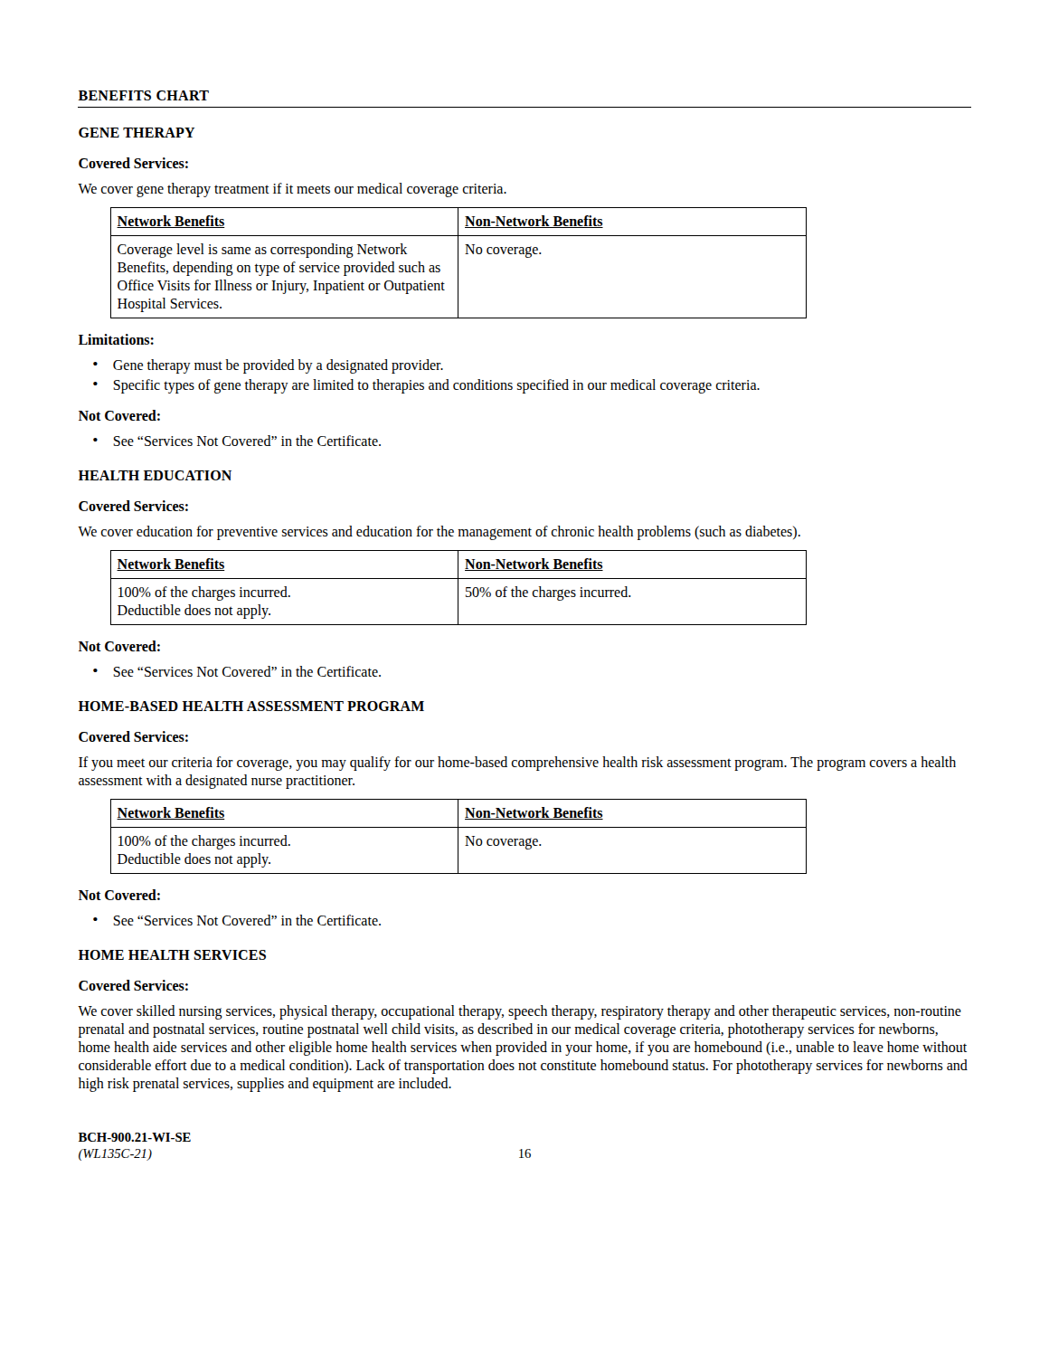BENEFITS CHART
GENE THERAPY
Covered Services:
We cover gene therapy treatment if it meets our medical coverage criteria.
| Network Benefits | Non-Network Benefits |
| Coverage level is same as corresponding Network Benefits, depending on type of service provided such as Office Visits for Illness or Injury, Inpatient or Outpatient Hospital Services. | No coverage. |
Limitations:
Gene therapy must be provided by a designated provider.
Specific types of gene therapy are limited to therapies and conditions specified in our medical coverage criteria.
Not Covered:
See “Services Not Covered” in the Certificate.
HEALTH EDUCATION
Covered Services:
We cover education for preventive services and education for the management of chronic health problems (such as diabetes).
| Network Benefits | Non-Network Benefits |
| 100% of the charges incurred. Deductible does not apply. | 50% of the charges incurred. |
Not Covered:
See “Services Not Covered” in the Certificate.
HOME-BASED HEALTH ASSESSMENT PROGRAM
Covered Services:
If you meet our criteria for coverage, you may qualify for our home-based comprehensive health risk assessment program. The program covers a health assessment with a designated nurse practitioner.
| Network Benefits | Non-Network Benefits |
| 100% of the charges incurred. Deductible does not apply. | No coverage. |
Not Covered:
See “Services Not Covered” in the Certificate.
HOME HEALTH SERVICES
Covered Services:
We cover skilled nursing services, physical therapy, occupational therapy, speech therapy, respiratory therapy and other therapeutic services, non-routine prenatal and postnatal services, routine postnatal well child visits, as described in our medical coverage criteria, phototherapy services for newborns, home health aide services and other eligible home health services when provided in your home, if you are homebound (i.e., unable to leave home without considerable effort due to a medical condition). Lack of transportation does not constitute homebound status. For phototherapy services for newborns and high risk prenatal services, supplies and equipment are included.
BCH-900.21-WI-SE
(WL135C-21)
16